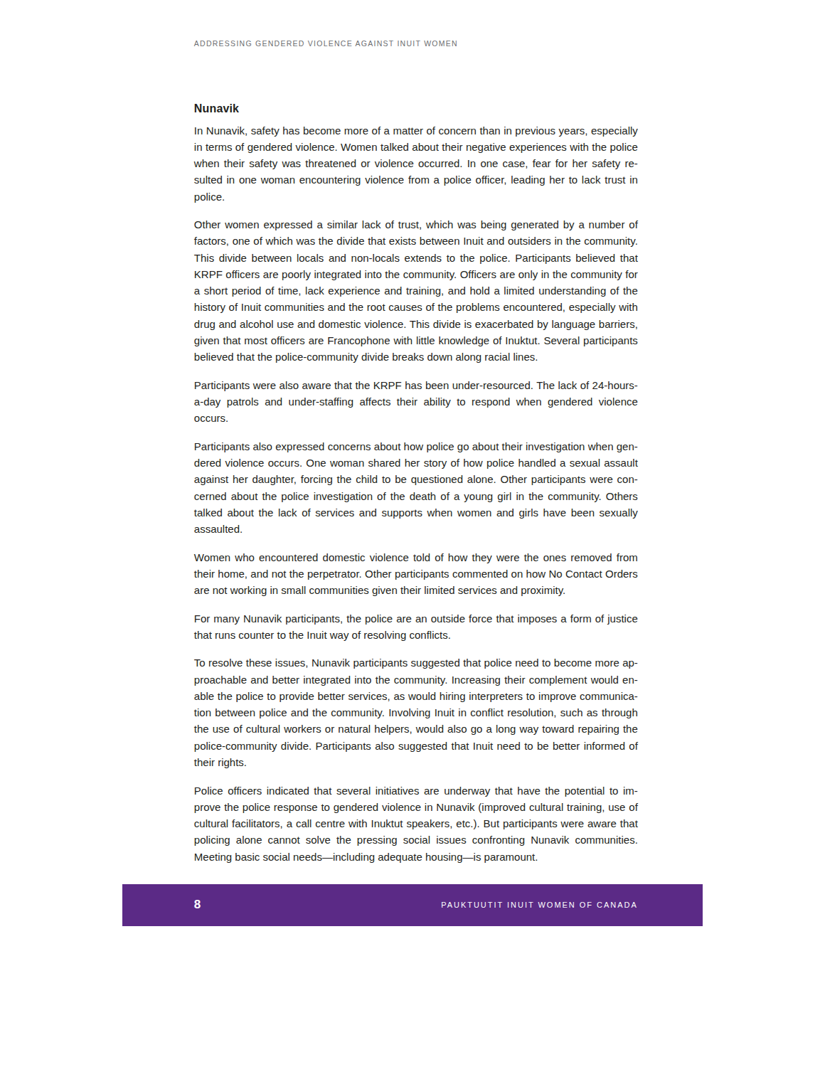Addressing Gendered Violence Against Inuit Women
Nunavik
In Nunavik, safety has become more of a matter of concern than in previous years, especially in terms of gendered violence. Women talked about their negative experiences with the police when their safety was threatened or violence occurred. In one case, fear for her safety resulted in one woman encountering violence from a police officer, leading her to lack trust in police.
Other women expressed a similar lack of trust, which was being generated by a number of factors, one of which was the divide that exists between Inuit and outsiders in the community. This divide between locals and non-locals extends to the police. Participants believed that KRPF officers are poorly integrated into the community. Officers are only in the community for a short period of time, lack experience and training, and hold a limited understanding of the history of Inuit communities and the root causes of the problems encountered, especially with drug and alcohol use and domestic violence. This divide is exacerbated by language barriers, given that most officers are Francophone with little knowledge of Inuktut. Several participants believed that the police-community divide breaks down along racial lines.
Participants were also aware that the KRPF has been under-resourced. The lack of 24-hours-a-day patrols and under-staffing affects their ability to respond when gendered violence occurs.
Participants also expressed concerns about how police go about their investigation when gendered violence occurs. One woman shared her story of how police handled a sexual assault against her daughter, forcing the child to be questioned alone. Other participants were concerned about the police investigation of the death of a young girl in the community. Others talked about the lack of services and supports when women and girls have been sexually assaulted.
Women who encountered domestic violence told of how they were the ones removed from their home, and not the perpetrator. Other participants commented on how No Contact Orders are not working in small communities given their limited services and proximity.
For many Nunavik participants, the police are an outside force that imposes a form of justice that runs counter to the Inuit way of resolving conflicts.
To resolve these issues, Nunavik participants suggested that police need to become more approachable and better integrated into the community. Increasing their complement would enable the police to provide better services, as would hiring interpreters to improve communication between police and the community. Involving Inuit in conflict resolution, such as through the use of cultural workers or natural helpers, would also go a long way toward repairing the police-community divide. Participants also suggested that Inuit need to be better informed of their rights.
Police officers indicated that several initiatives are underway that have the potential to improve the police response to gendered violence in Nunavik (improved cultural training, use of cultural facilitators, a call centre with Inuktut speakers, etc.). But participants were aware that policing alone cannot solve the pressing social issues confronting Nunavik communities. Meeting basic social needs—including adequate housing—is paramount.
8 Pauktuutit Inuit Women of Canada